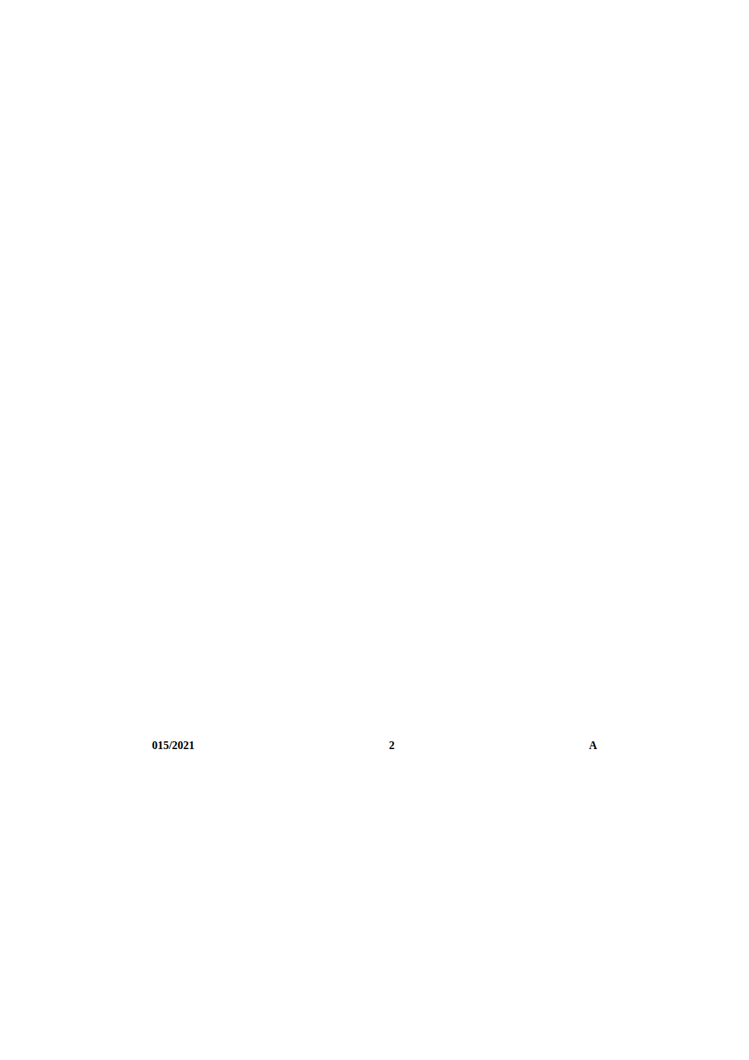015/2021 2 A